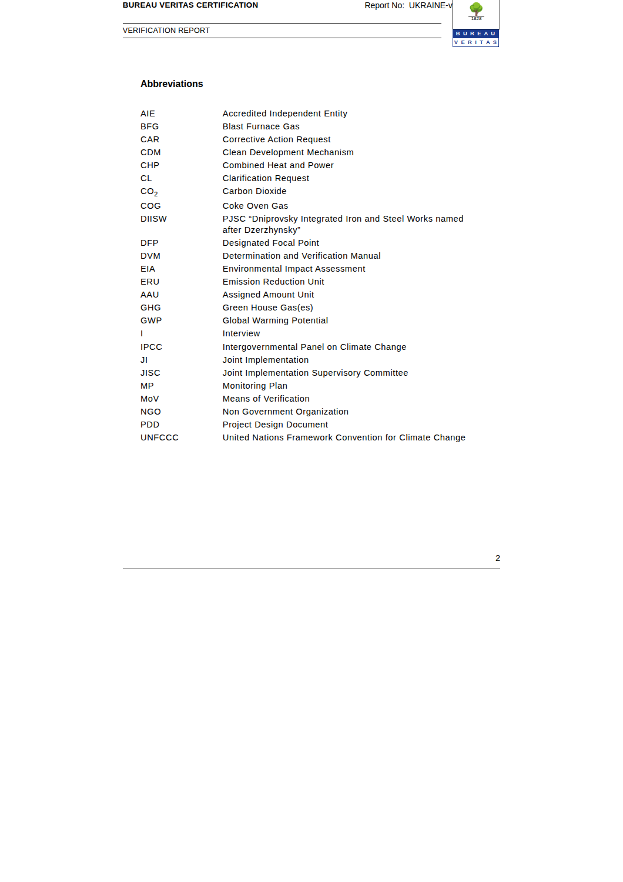BUREAU VERITAS CERTIFICATION
Report No: UKRAINE-ver/0262/2011
VERIFICATION REPORT
🌳
1828
B U R E A U
V E R I T A S
Abbreviations
| AIE | Accredited Independent Entity |
| BFG | Blast Furnace Gas |
| CAR | Corrective Action Request |
| CDM | Clean Development Mechanism |
| CHP | Combined Heat and Power |
| CL | Clarification Request |
| CO 2 | Carbon Dioxide |
| COG | Coke Oven Gas |
| DIISW | PJSC “Dniprovsky Integrated Iron and Steel Works named after Dzerzhynsky” |
| DFP | Designated Focal Point |
| DVM | Determination and Verification Manual |
| EIA | Environmental Impact Assessment |
| ERU | Emission Reduction Unit |
| AAU | Assigned Amount Unit |
| GHG | Green House Gas(es) |
| GWP | Global Warming Potential |
| I | Interview |
| IPCC | Intergovernmental Panel on Climate Change |
| JI | Joint Implementation |
| JISC | Joint Implementation Supervisory Committee |
| MP | Monitoring Plan |
| MoV | Means of Verification |
| NGO | Non Government Organization |
| PDD | Project Design Document |
| UNFCCC | United Nations Framework Convention for Climate Change |
2